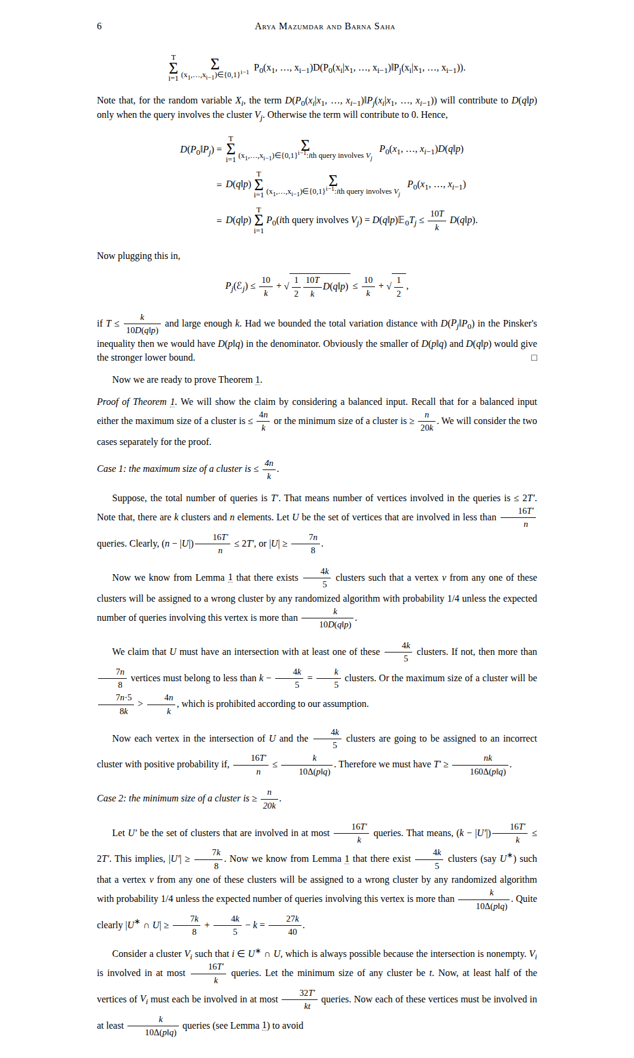6 Arya Mazumdar and Barna Saha
TΣi=1 Σ(x1,…,xi−1)∈{0,1}i−1 P0(x1, …, xi−1)D(P0(xi|x1, …, xi−1)‖Pj(xi|x1, …, xi−1)).
Note that, for the random variable Xi, the term D(P0(xi|x1, …, xi−1)‖Pj(xi|x1, …, xi−1)) will contribute to D(q‖p) only when the query involves the cluster Vj. Otherwise the term will contribute to 0. Hence,
| D ( P 0 ‖ P j ) = | T Σ i=1 Σ (x 1 ,…,x i−1 )∈{0,1} i−1 : i th query involves V j P 0 ( x 1 , …, x i −1 ) D ( q ‖ p ) |
| = | D ( q ‖ p ) T Σ i=1 Σ (x 1 ,…,x i−1 )∈{0,1} i−1 : i th query involves V j P 0 ( x 1 , …, x i −1 ) |
| = | D ( q ‖ p ) T Σ i=1 P 0 ( i th query involves V j ) = D ( q ‖ p )𝔼 0 T j ≤ 10 T k D ( q ‖ p ). |
Now plugging this in,
Pj(ℰj) ≤ 10 k + √1210T k D(q‖p) ≤ 10 k + √12,
if T ≤ k 10D(q‖p) and large enough k. Had we bounded the total variation distance with D(Pj‖P0) in the Pinsker's inequality then we would have D(p‖q) in the denominator. Obviously the smaller of D(p‖q) and D(q‖p) would give the stronger lower bound. □
Now we are ready to prove Theorem 1.
Proof of Theorem 1. We will show the claim by considering a balanced input. Recall that for a balanced input either the maximum size of a cluster is ≤ 4n k or the minimum size of a cluster is ≥ n 20k. We will consider the two cases separately for the proof.
Case 1: the maximum size of a cluster is ≤ 4n k.
Suppose, the total number of queries is T′. That means number of vertices involved in the queries is ≤ 2T′. Note that, there are k clusters and n elements. Let U be the set of vertices that are involved in less than 16T′n queries. Clearly, (n − |U|)16T′n ≤ 2T′, or |U| ≥ 7n 8.
Now we know from Lemma 1 that there exists 4k 5 clusters such that a vertex v from any one of these clusters will be assigned to a wrong cluster by any randomized algorithm with probability 1/4 unless the expected number of queries involving this vertex is more than k 10D(q‖p).
We claim that U must have an intersection with at least one of these 4k 5 clusters. If not, then more than 7n 8 vertices must belong to less than k − 4k 5 = k 5 clusters. Or the maximum size of a cluster will be 7n·58k > 4n k, which is prohibited according to our assumption.
Now each vertex in the intersection of U and the 4k 5 clusters are going to be assigned to an incorrect cluster with positive probability if, 16T′n ≤ k 10Δ(p‖q). Therefore we must have T′ ≥ nk 160Δ(p‖q).
Case 2: the minimum size of a cluster is ≥ n 20k.
Let U′ be the set of clusters that are involved in at most 16T′k queries. That means, (k − |U′|)16T′k ≤ 2T′. This implies, |U′| ≥ 7k 8. Now we know from Lemma 1 that there exist 4k 5 clusters (say U∗) such that a vertex v from any one of these clusters will be assigned to a wrong cluster by any randomized algorithm with probability 1/4 unless the expected number of queries involving this vertex is more than k 10Δ(p‖q). Quite clearly |U∗ ∩ U| ≥ 7k 8 + 4k 5 − k = 27k 40.
Consider a cluster Vi such that i ∈ U∗ ∩ U, which is always possible because the intersection is nonempty. Vi is involved in at most 16T′k queries. Let the minimum size of any cluster be t. Now, at least half of the vertices of Vi must each be involved in at most 32T′kt queries. Now each of these vertices must be involved in at least k 10Δ(p‖q) queries (see Lemma 1) to avoid